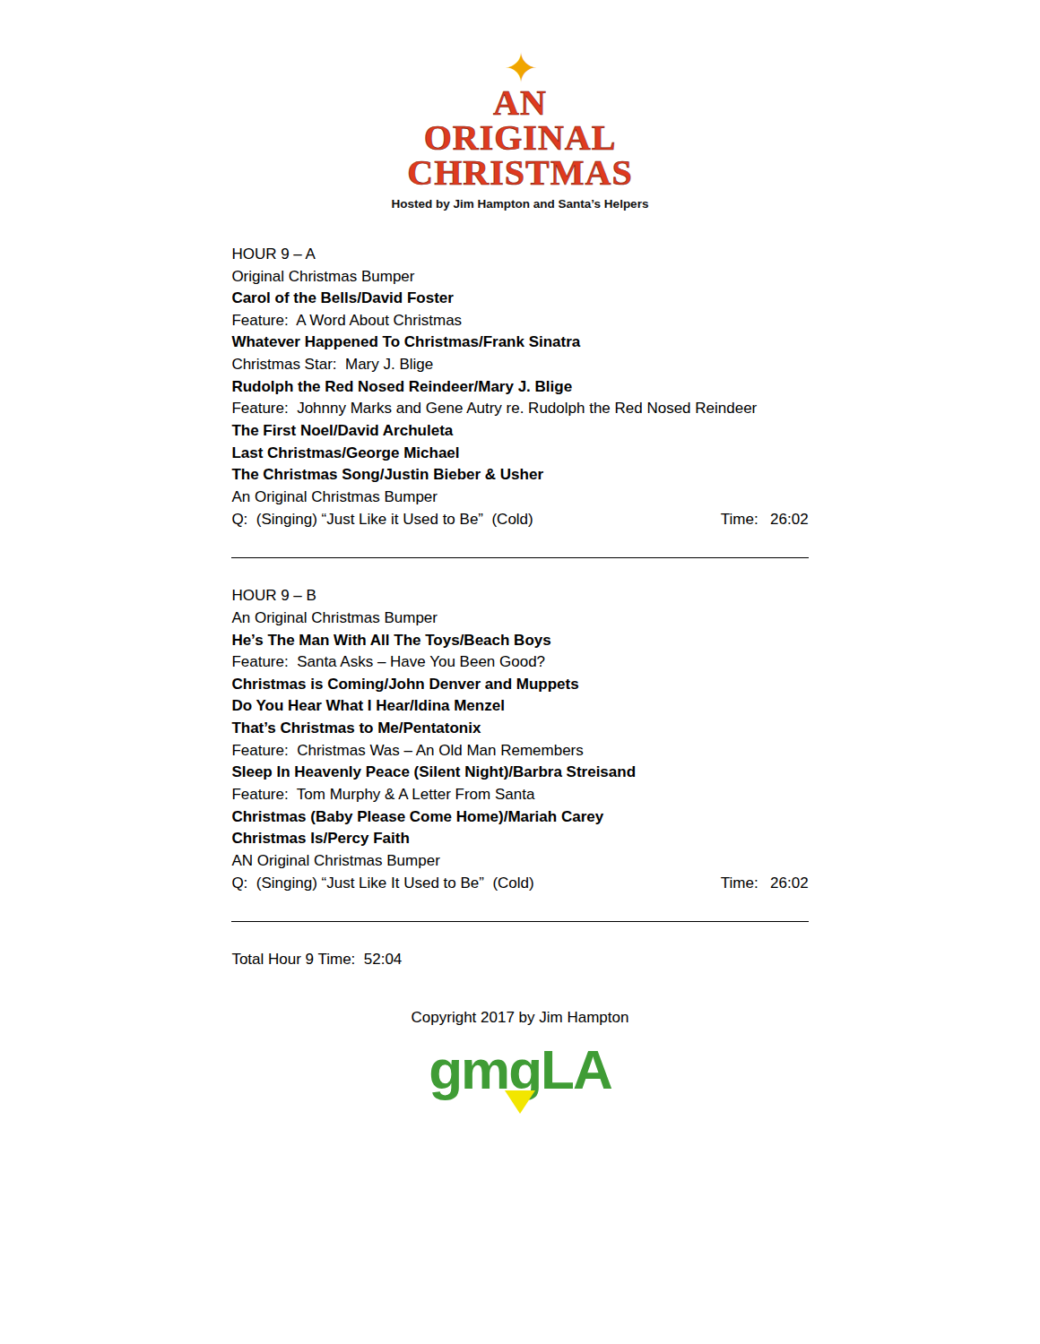✦
AN ORIGINAL CHRISTMAS
Hosted by Jim Hampton and Santa’s Helpers
HOUR 9 – A
Original Christmas Bumper
Carol of the Bells/David Foster
Feature: A Word About Christmas
Whatever Happened To Christmas/Frank Sinatra
Christmas Star: Mary J. Blige
Rudolph the Red Nosed Reindeer/Mary J. Blige
Feature: Johnny Marks and Gene Autry re. Rudolph the Red Nosed Reindeer
The First Noel/David Archuleta
Last Christmas/George Michael
The Christmas Song/Justin Bieber & Usher
An Original Christmas Bumper
Q: (Singing) “Just Like it Used to Be” (Cold) Time: 26:02
HOUR 9 – B
An Original Christmas Bumper
He’s The Man With All The Toys/Beach Boys
Feature: Santa Asks – Have You Been Good?
Christmas is Coming/John Denver and Muppets
Do You Hear What I Hear/Idina Menzel
That’s Christmas to Me/Pentatonix
Feature: Christmas Was – An Old Man Remembers
Sleep In Heavenly Peace (Silent Night)/Barbra Streisand
Feature: Tom Murphy & A Letter From Santa
Christmas (Baby Please Come Home)/Mariah Carey
Christmas Is/Percy Faith
AN Original Christmas Bumper
Q: (Singing) “Just Like It Used to Be” (Cold) Time: 26:02
Total Hour 9 Time: 52:04
Copyright 2017 by Jim Hampton
gmgLA